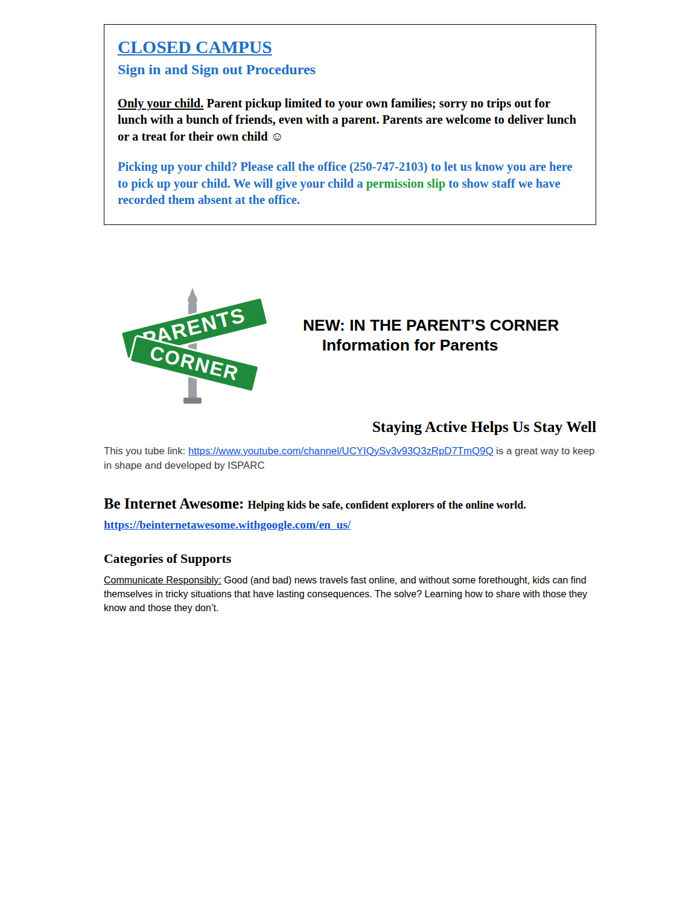CLOSED CAMPUS
Sign in and Sign out Procedures
Only your child. Parent pickup limited to your own families; sorry no trips out for lunch with a bunch of friends, even with a parent. Parents are welcome to deliver lunch or a treat for their own child ☺
Picking up your child? Please call the office (250-747-2103) to let us know you are here to pick up your child. We will give your child a permission slip to show staff we have recorded them absent at the office.
PARENTS CORNER
NEW: IN THE PARENT’S CORNER Information for Parents
Staying Active Helps Us Stay Well
This you tube link: https://www.youtube.com/channel/UCYIQySv3v93Q3zRpD7TmQ9Q is a great way to keep in shape and developed by ISPARC
Be Internet Awesome: Helping kids be safe, confident explorers of the online world. https://beinternetawesome.withgoogle.com/en_us/
Categories of Supports
Communicate Responsibly: Good (and bad) news travels fast online, and without some forethought, kids can find themselves in tricky situations that have lasting consequences. The solve? Learning how to share with those they know and those they don’t.